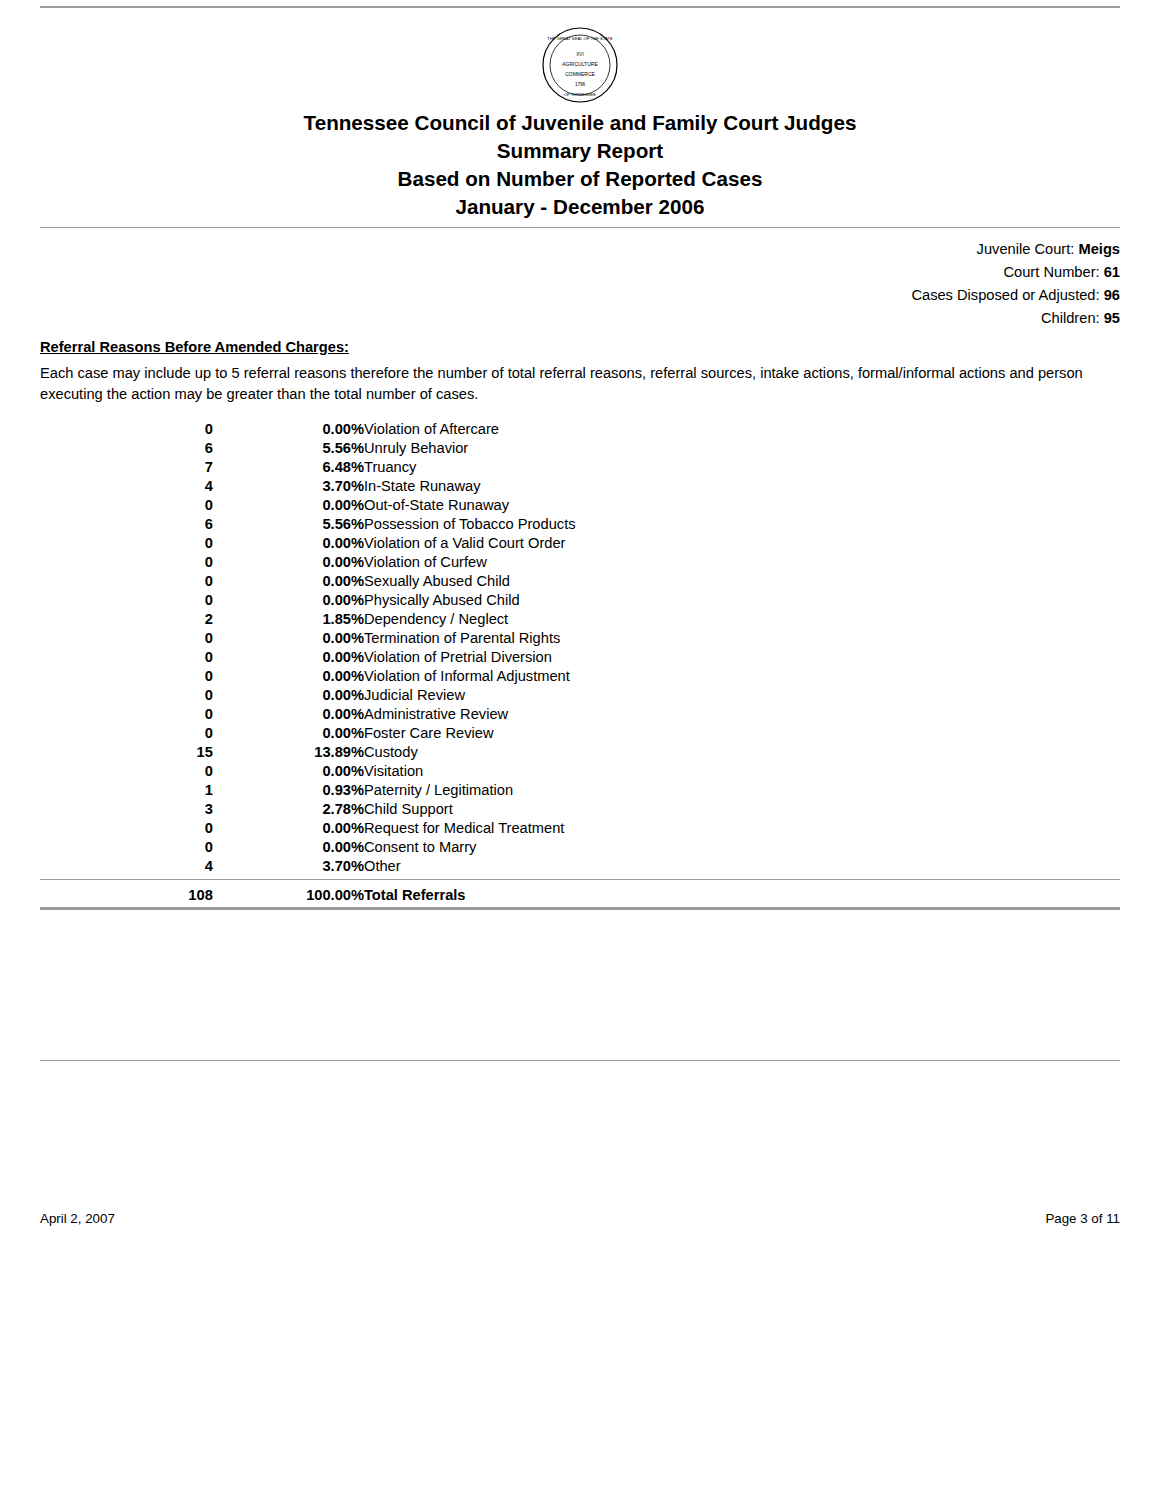THE GREAT SEAL OF THE STATE OF TENNESSEE XVI AGRICULTURE COMMERCE 1796
Tennessee Council of Juvenile and Family Court Judges
Summary Report
Based on Number of Reported Cases
January - December 2006
Juvenile Court: Meigs
Court Number: 61
Cases Disposed or Adjusted: 96
Children: 95
Referral Reasons Before Amended Charges:
Each case may include up to 5 referral reasons therefore the number of total referral reasons, referral sources, intake actions, formal/informal actions and person executing the action may be greater than the total number of cases.
| 0 | 0.00% | Violation of Aftercare |
| 6 | 5.56% | Unruly Behavior |
| 7 | 6.48% | Truancy |
| 4 | 3.70% | In-State Runaway |
| 0 | 0.00% | Out-of-State Runaway |
| 6 | 5.56% | Possession of Tobacco Products |
| 0 | 0.00% | Violation of a Valid Court Order |
| 0 | 0.00% | Violation of Curfew |
| 0 | 0.00% | Sexually Abused Child |
| 0 | 0.00% | Physically Abused Child |
| 2 | 1.85% | Dependency / Neglect |
| 0 | 0.00% | Termination of Parental Rights |
| 0 | 0.00% | Violation of Pretrial Diversion |
| 0 | 0.00% | Violation of Informal Adjustment |
| 0 | 0.00% | Judicial Review |
| 0 | 0.00% | Administrative Review |
| 0 | 0.00% | Foster Care Review |
| 15 | 13.89% | Custody |
| 0 | 0.00% | Visitation |
| 1 | 0.93% | Paternity / Legitimation |
| 3 | 2.78% | Child Support |
| 0 | 0.00% | Request for Medical Treatment |
| 0 | 0.00% | Consent to Marry |
| 4 | 3.70% | Other |
| 108 | 100.00% | Total Referrals |
April 2, 2007 Page 3 of 11